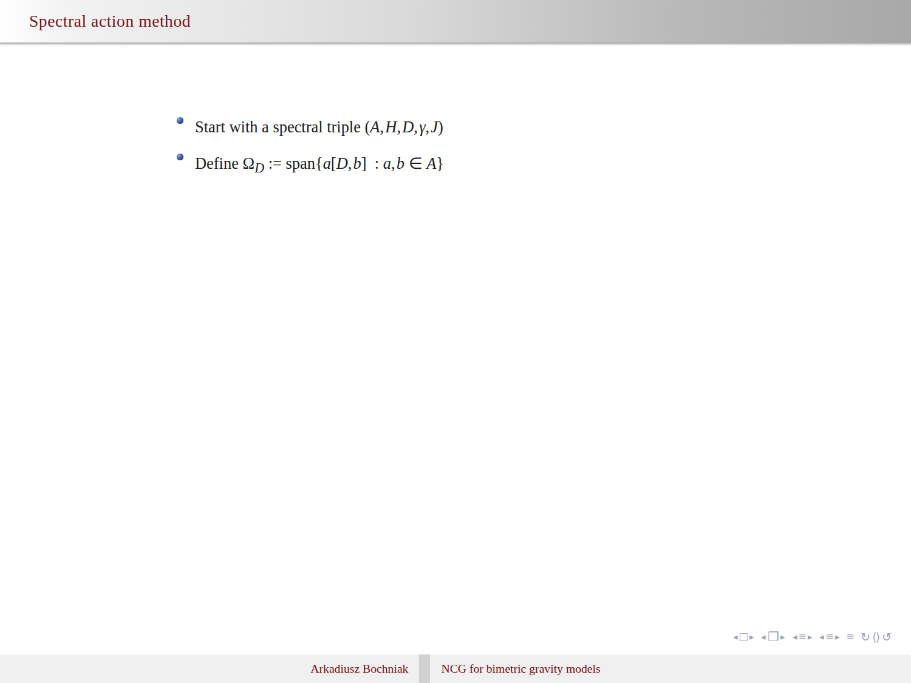Spectral action method
Start with a spectral triple (A, H, D, γ, J)
Define ΩD := span{a[D, b] : a, b ∈ A}
◂□▸ ◂❐▸ ◂≡▸ ◂≡▸ ≡ ↻ ⟨⟩ ↺
Arkadiusz Bochniak
NCG for bimetric gravity models